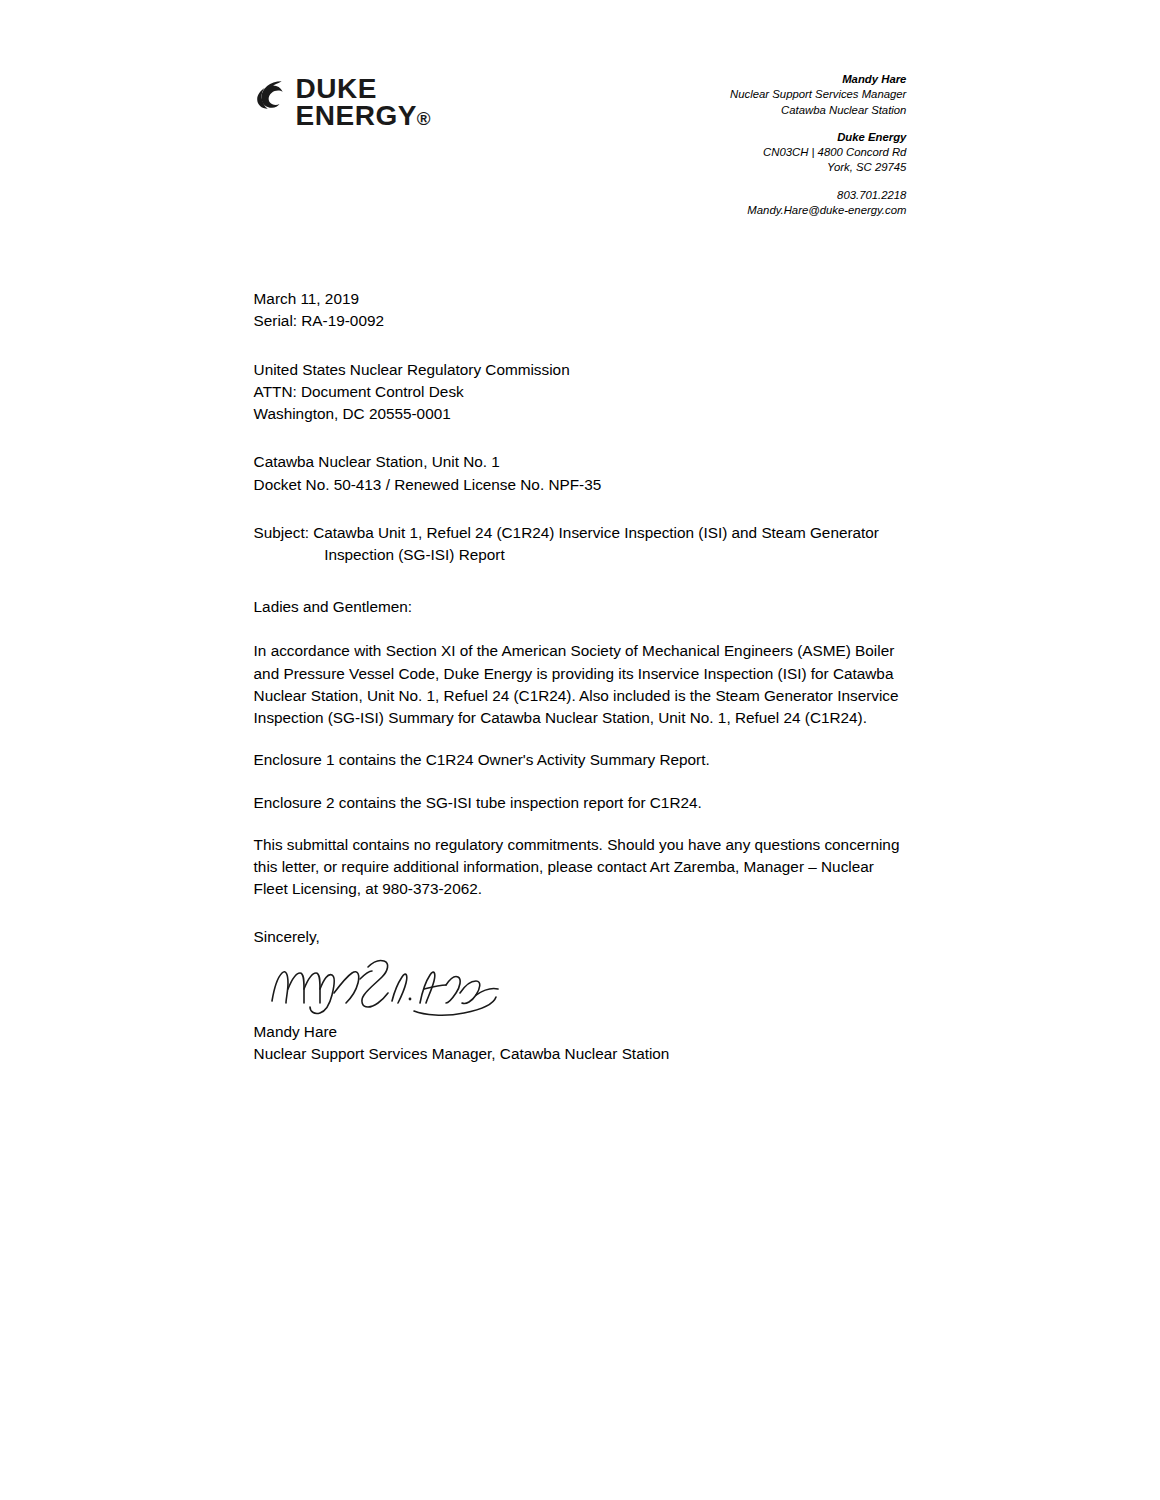DUKE ENERGY®
Mandy Hare
Nuclear Support Services Manager
Catawba Nuclear Station
Duke Energy
CN03CH | 4800 Concord Rd
York, SC 29745
803.701.2218
Mandy.Hare@duke-energy.com
March 11, 2019
Serial: RA-19-0092
United States Nuclear Regulatory Commission
ATTN: Document Control Desk
Washington, DC 20555-0001
Catawba Nuclear Station, Unit No. 1
Docket No. 50-413 / Renewed License No. NPF-35
Subject: Catawba Unit 1, Refuel 24 (C1R24) Inservice Inspection (ISI) and Steam Generator Inspection (SG-ISI) Report
Ladies and Gentlemen:
In accordance with Section XI of the American Society of Mechanical Engineers (ASME) Boiler and Pressure Vessel Code, Duke Energy is providing its Inservice Inspection (ISI) for Catawba Nuclear Station, Unit No. 1, Refuel 24 (C1R24). Also included is the Steam Generator Inservice Inspection (SG-ISI) Summary for Catawba Nuclear Station, Unit No. 1, Refuel 24 (C1R24).
Enclosure 1 contains the C1R24 Owner's Activity Summary Report.
Enclosure 2 contains the SG-ISI tube inspection report for C1R24.
This submittal contains no regulatory commitments. Should you have any questions concerning this letter, or require additional information, please contact Art Zaremba, Manager – Nuclear Fleet Licensing, at 980-373-2062.
Sincerely,
Mandy Hare
Nuclear Support Services Manager, Catawba Nuclear Station